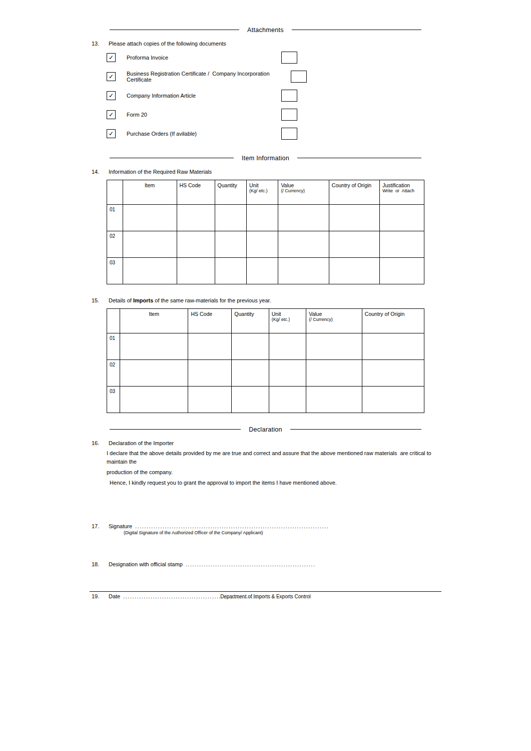Attachments
13.
Please attach copies of the following documents
✓ Proforma Invoice
✓ Business Registration Certificate / Company Incorporation Certificate
✓ Company Information Article
✓ Form 20
✓ Purchase Orders (If avilable)
Item Information
14.
Information of the Required Raw Materials
| | Item | HS Code | Quantity | Unit (Kg/ etc.) | Value (/ Currency) | Country of Origin | Justification Write or Attach |
| --- | --- | --- | --- | --- | --- | --- | --- |
| 01 | | | | | | | |
| 02 | | | | | | | |
| 03 | | | | | | | |
15.
Details of Imports of the same raw-materials for the previous year.
| | Item | HS Code | Quantity | Unit (Kg/ etc.) | Value (/ Currency) | Country of Origin |
| --- | --- | --- | --- | --- | --- | --- |
| 01 | | | | | | |
| 02 | | | | | | |
| 03 | | | | | | |
Declaration
16.
Declaration of the Importer
I declare that the above details provided by me are true and correct and assure that the above mentioned raw materials are critical to maintain the
production of the company.
Hence, I kindly request you to grant the approval to import the items I have mentioned above.
17.
Signature
.....................................................................................
(Digital Signature of the Authorized Officer of the Company/ Applicant)
18.
Designation with official stamp
.........................................................
19.
Date
.............................................................
Department of Imports & Exports Control